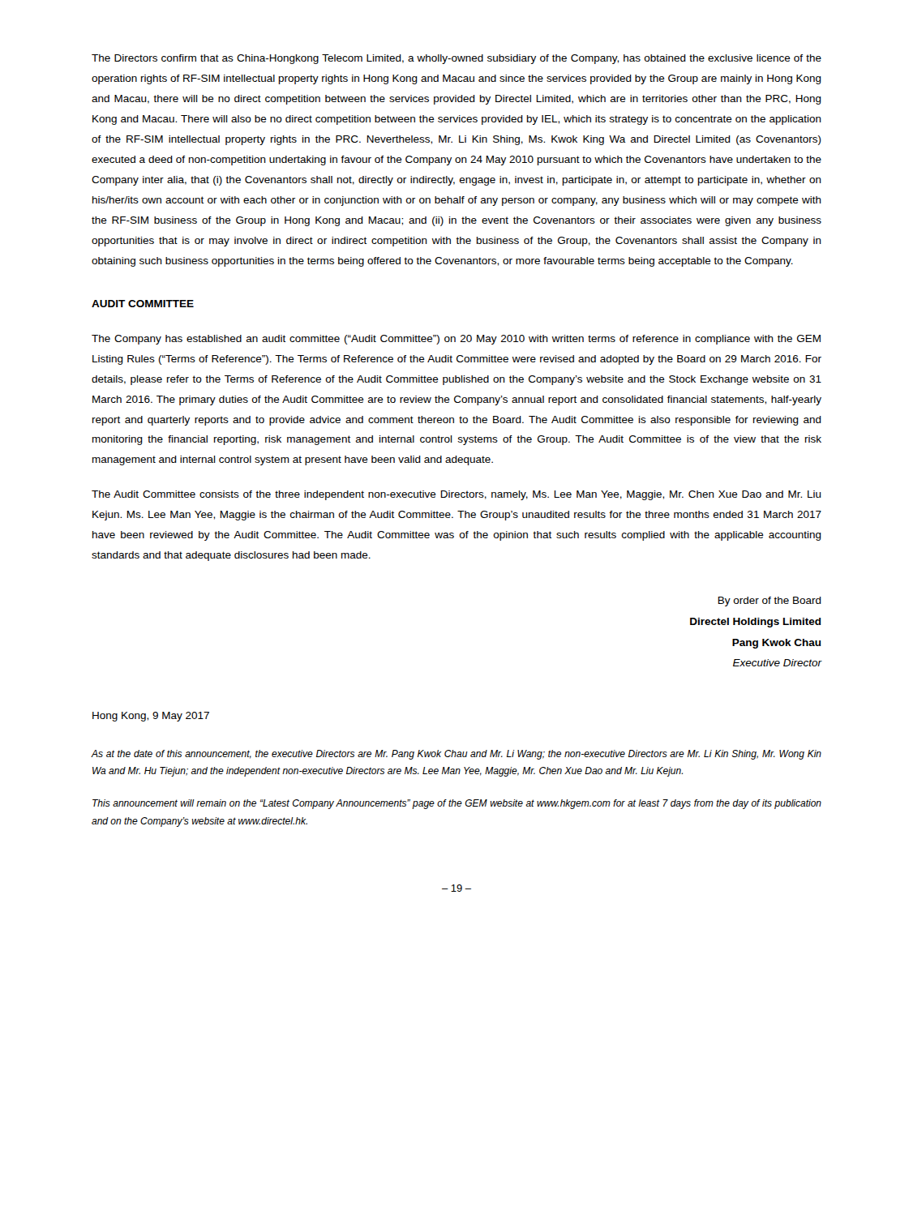The Directors confirm that as China-Hongkong Telecom Limited, a wholly-owned subsidiary of the Company, has obtained the exclusive licence of the operation rights of RF-SIM intellectual property rights in Hong Kong and Macau and since the services provided by the Group are mainly in Hong Kong and Macau, there will be no direct competition between the services provided by Directel Limited, which are in territories other than the PRC, Hong Kong and Macau. There will also be no direct competition between the services provided by IEL, which its strategy is to concentrate on the application of the RF-SIM intellectual property rights in the PRC. Nevertheless, Mr. Li Kin Shing, Ms. Kwok King Wa and Directel Limited (as Covenantors) executed a deed of non-competition undertaking in favour of the Company on 24 May 2010 pursuant to which the Covenantors have undertaken to the Company inter alia, that (i) the Covenantors shall not, directly or indirectly, engage in, invest in, participate in, or attempt to participate in, whether on his/her/its own account or with each other or in conjunction with or on behalf of any person or company, any business which will or may compete with the RF-SIM business of the Group in Hong Kong and Macau; and (ii) in the event the Covenantors or their associates were given any business opportunities that is or may involve in direct or indirect competition with the business of the Group, the Covenantors shall assist the Company in obtaining such business opportunities in the terms being offered to the Covenantors, or more favourable terms being acceptable to the Company.
AUDIT COMMITTEE
The Company has established an audit committee (“Audit Committee”) on 20 May 2010 with written terms of reference in compliance with the GEM Listing Rules (“Terms of Reference”). The Terms of Reference of the Audit Committee were revised and adopted by the Board on 29 March 2016. For details, please refer to the Terms of Reference of the Audit Committee published on the Company’s website and the Stock Exchange website on 31 March 2016. The primary duties of the Audit Committee are to review the Company’s annual report and consolidated financial statements, half-yearly report and quarterly reports and to provide advice and comment thereon to the Board. The Audit Committee is also responsible for reviewing and monitoring the financial reporting, risk management and internal control systems of the Group. The Audit Committee is of the view that the risk management and internal control system at present have been valid and adequate.
The Audit Committee consists of the three independent non-executive Directors, namely, Ms. Lee Man Yee, Maggie, Mr. Chen Xue Dao and Mr. Liu Kejun. Ms. Lee Man Yee, Maggie is the chairman of the Audit Committee. The Group’s unaudited results for the three months ended 31 March 2017 have been reviewed by the Audit Committee. The Audit Committee was of the opinion that such results complied with the applicable accounting standards and that adequate disclosures had been made.
By order of the Board
Directel Holdings Limited
Pang Kwok Chau
Executive Director
Hong Kong, 9 May 2017
As at the date of this announcement, the executive Directors are Mr. Pang Kwok Chau and Mr. Li Wang; the non-executive Directors are Mr. Li Kin Shing, Mr. Wong Kin Wa and Mr. Hu Tiejun; and the independent non-executive Directors are Ms. Lee Man Yee, Maggie, Mr. Chen Xue Dao and Mr. Liu Kejun.
This announcement will remain on the “Latest Company Announcements” page of the GEM website at www.hkgem.com for at least 7 days from the day of its publication and on the Company’s website at www.directel.hk.
– 19 –